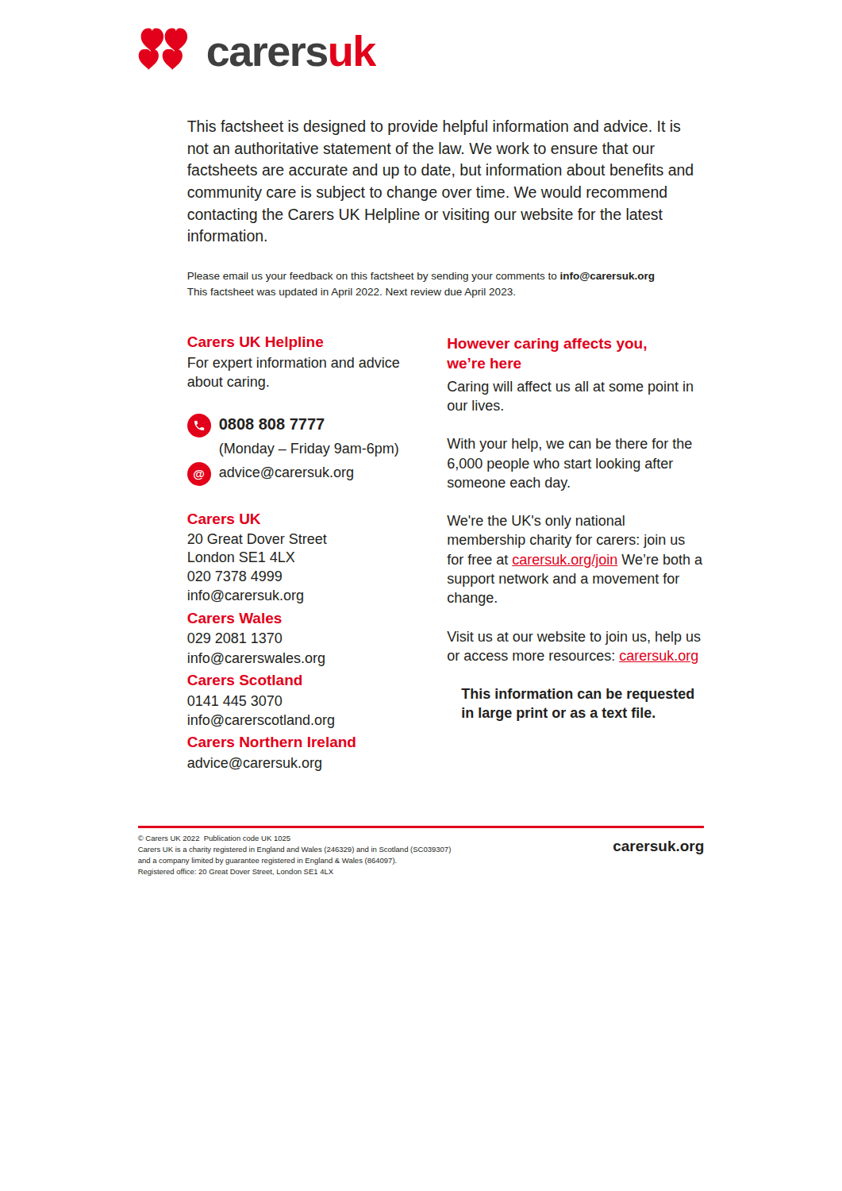carers uk
This factsheet is designed to provide helpful information and advice. It is not an authoritative statement of the law. We work to ensure that our factsheets are accurate and up to date, but information about benefits and community care is subject to change over time. We would recommend contacting the Carers UK Helpline or visiting our website for the latest information.
Please email us your feedback on this factsheet by sending your comments to info@carersuk.org
This factsheet was updated in April 2022. Next review due April 2023.
Carers UK Helpline
For expert information and advice about caring.
0808 808 7777
(Monday – Friday 9am-6pm)
@
advice@carersuk.org
Carers UK
20 Great Dover Street
London SE1 4LX
020 7378 4999
info@carersuk.org
Carers Wales
029 2081 1370
info@carerswales.org
Carers Scotland
0141 445 3070
info@carerscotland.org
Carers Northern Ireland
advice@carersuk.org
However caring affects you,
we’re here
Caring will affect us all at some point in our lives.
With your help, we can be there for the 6,000 people who start looking after someone each day.
We're the UK's only national membership charity for carers: join us for free at carersuk.org/join We’re both a support network and a movement for change.
Visit us at our website to join us, help us or access more resources: carersuk.org
This information can be requested in large print or as a text file.
© Carers UK 2022 Publication code UK 1025
Carers UK is a charity registered in England and Wales (246329) and in Scotland (SC039307)
and a company limited by guarantee registered in England & Wales (864097).
Registered office: 20 Great Dover Street, London SE1 4LX
carersuk.org